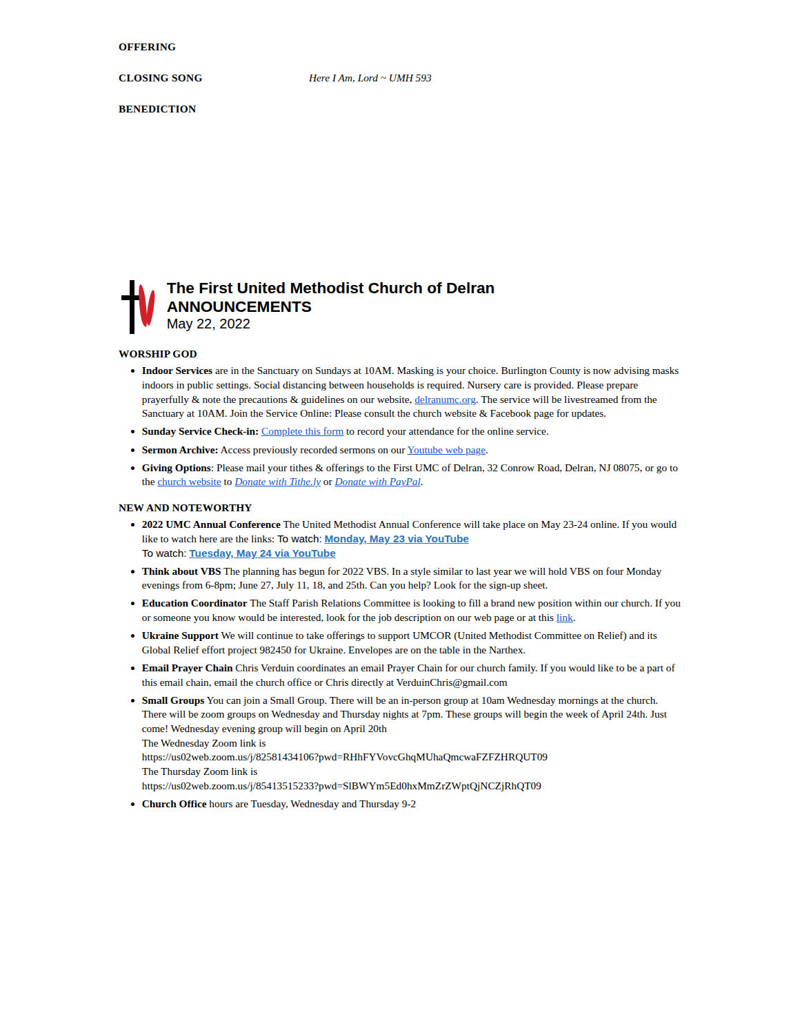Offering
Closing Song Here I Am, Lord ~ UMH 593
Benediction
The First United Methodist Church of Delran
ANNOUNCEMENTS
May 22, 2022
Worship God
Indoor Services are in the Sanctuary on Sundays at 10AM. Masking is your choice. Burlington County is now advising masks indoors in public settings. Social distancing between households is required. Nursery care is provided. Please prepare prayerfully & note the precautions & guidelines on our website, delranumc.org. The service will be livestreamed from the Sanctuary at 10AM. Join the Service Online: Please consult the church website & Facebook page for updates.
Sunday Service Check-in: Complete this form to record your attendance for the online service.
Sermon Archive: Access previously recorded sermons on our Youtube web page.
Giving Options: Please mail your tithes & offerings to the First UMC of Delran, 32 Conrow Road, Delran, NJ 08075, or go to the church website to Donate with Tithe.ly or Donate with PayPal.
New and Noteworthy
2022 UMC Annual Conference The United Methodist Annual Conference will take place on May 23-24 online. If you would like to watch here are the links: To watch: Monday, May 23 via YouTube
To watch: Tuesday, May 24 via YouTube
Think about VBS The planning has begun for 2022 VBS. In a style similar to last year we will hold VBS on four Monday evenings from 6-8pm; June 27, July 11, 18, and 25th. Can you help? Look for the sign-up sheet.
Education Coordinator The Staff Parish Relations Committee is looking to fill a brand new position within our church. If you or someone you know would be interested, look for the job description on our web page or at this link.
Ukraine Support We will continue to take offerings to support UMCOR (United Methodist Committee on Relief) and its Global Relief effort project 982450 for Ukraine. Envelopes are on the table in the Narthex.
Email Prayer Chain Chris Verduin coordinates an email Prayer Chain for our church family. If you would like to be a part of this email chain, email the church office or Chris directly at VerduinChris@gmail.com
Small Groups You can join a Small Group. There will be an in-person group at 10am Wednesday mornings at the church. There will be zoom groups on Wednesday and Thursday nights at 7pm. These groups will begin the week of April 24th. Just come! Wednesday evening group will begin on April 20th
The Wednesday Zoom link is
https://us02web.zoom.us/j/82581434106?pwd=RHhFYVovcGhqMUhaQmcwaFZFZHRQUT09
The Thursday Zoom link is
https://us02web.zoom.us/j/85413515233?pwd=SlBWYm5Ed0hxMmZrZWptQjNCZjRhQT09
Church Office hours are Tuesday, Wednesday and Thursday 9-2